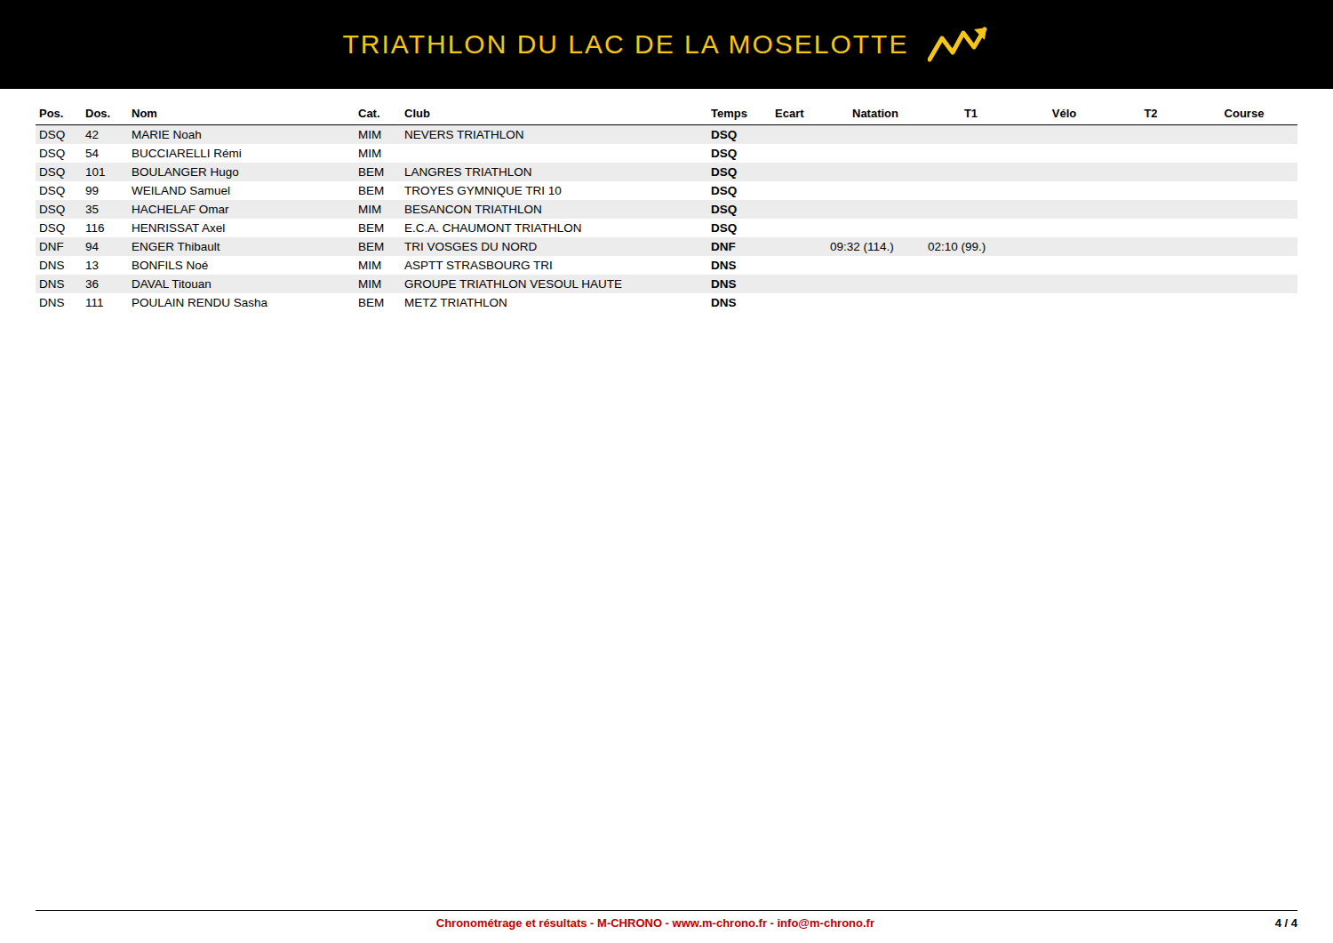TRIATHLON DU LAC DE LA MOSELOTTE
| Pos. | Dos. | Nom | Cat. | Club | Temps | Ecart | Natation | T1 | Vélo | T2 | Course |
| --- | --- | --- | --- | --- | --- | --- | --- | --- | --- | --- | --- |
| DSQ | 42 | MARIE Noah | MIM | NEVERS TRIATHLON | DSQ | | | | | | |
| DSQ | 54 | BUCCIARELLI Rémi | MIM | | DSQ | | | | | | |
| DSQ | 101 | BOULANGER Hugo | BEM | LANGRES TRIATHLON | DSQ | | | | | | |
| DSQ | 99 | WEILAND Samuel | BEM | TROYES GYMNIQUE TRI 10 | DSQ | | | | | | |
| DSQ | 35 | HACHELAF Omar | MIM | BESANCON TRIATHLON | DSQ | | | | | | |
| DSQ | 116 | HENRISSAT Axel | BEM | E.C.A. CHAUMONT TRIATHLON | DSQ | | | | | | |
| DNF | 94 | ENGER Thibault | BEM | TRI VOSGES DU NORD | DNF | | 09:32 (114.) | 02:10 (99.) | | | |
| DNS | 13 | BONFILS Noé | MIM | ASPTT STRASBOURG TRI | DNS | | | | | | |
| DNS | 36 | DAVAL Titouan | MIM | GROUPE TRIATHLON VESOUL HAUTE | DNS | | | | | | |
| DNS | 111 | POULAIN RENDU Sasha | BEM | METZ TRIATHLON | DNS | | | | | | |
Chronométrage et résultats - M-CHRONO - www.m-chrono.fr - info@m-chrono.fr 4 / 4